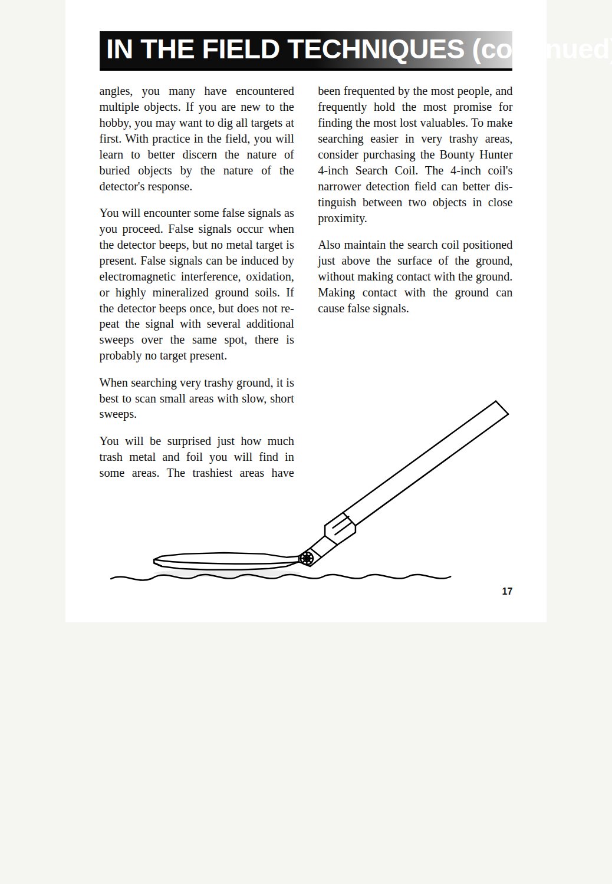IN THE FIELD TECHNIQUES (continued)
angles, you many have encountered multiple objects. If you are new to the hobby, you may want to dig all targets at first. With practice in the field, you will learn to better discern the nature of buried objects by the nature of the detector's response.
You will encounter some false signals as you proceed. False signals occur when the detector beeps, but no metal target is present. False signals can be induced by electromagnetic interference, oxidation, or highly mineralized ground soils. If the detector beeps once, but does not repeat the signal with several additional sweeps over the same spot, there is probably no target present.
When searching very trashy ground, it is best to scan small areas with slow, short sweeps.
You will be surprised just how much trash metal and foil you will find in some areas. The trashiest areas have been frequented by the most people, and frequently hold the most promise for finding the most lost valuables. To make searching easier in very trashy areas, consider purchasing the Bounty Hunter 4-inch Search Coil. The 4-inch coil's narrower detection field can better distinguish between two objects in close proximity.
Also maintain the search coil positioned just above the surface of the ground, without making contact with the ground. Making contact with the ground can cause false signals.
17